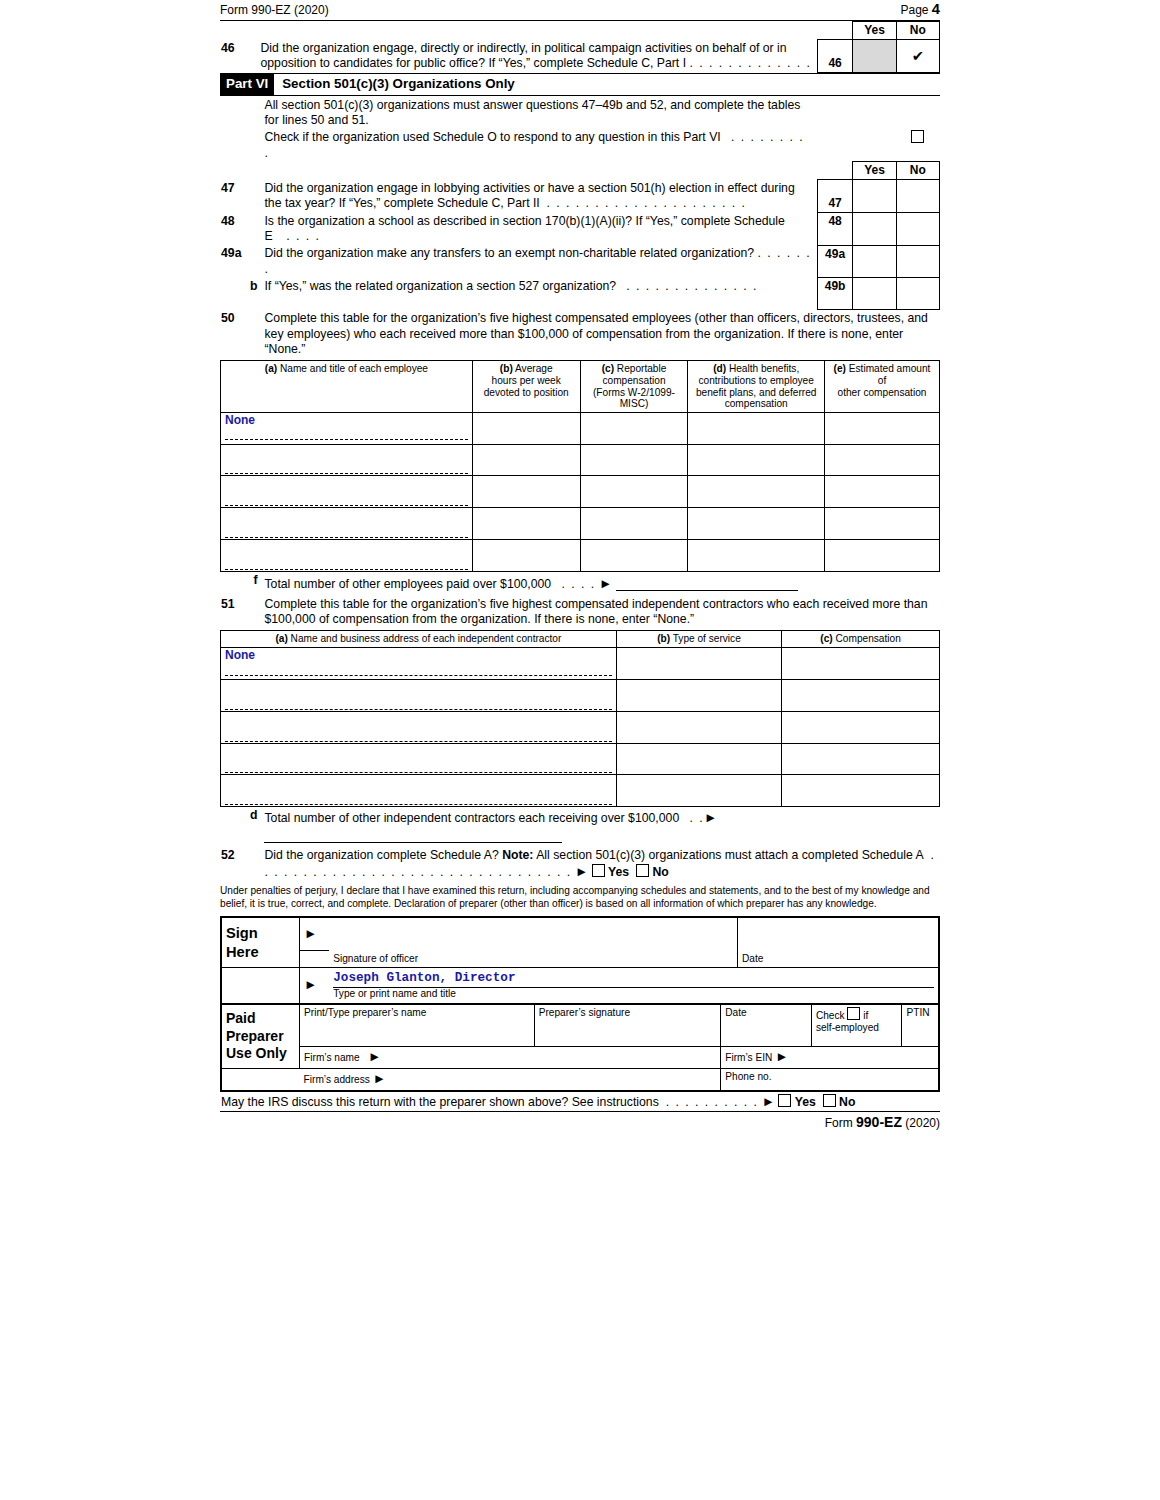Form 990-EZ (2020)
Page 4
| | | | Yes | No |
| 46 | Did the organization engage, directly or indirectly, in political campaign activities on behalf of or in opposition to candidates for public office? If “Yes,” complete Schedule C, Part I . . . . . . . . . . . . . | 46 | | ✔ |
Part VI
Section 501(c)(3) Organizations Only
| | All section 501(c)(3) organizations must answer questions 47–49b and 52, and complete the tables for lines 50 and 51. | | | |
| | Check if the organization used Schedule O to respond to any question in this Part VI . . . . . . . . . | | |
| | | | Yes | No |
| 47 | Did the organization engage in lobbying activities or have a section 501(h) election in effect during the tax year? If “Yes,” complete Schedule C, Part II . . . . . . . . . . . . . . . . . . . . . | 47 | | |
| 48 | Is the organization a school as described in section 170(b)(1)(A)(ii)? If “Yes,” complete Schedule E . . . . | 48 | | |
| 49a | Did the organization make any transfers to an exempt non-charitable related organization? . . . . . . . | 49a | | |
| b | If “Yes,” was the related organization a section 527 organization? . . . . . . . . . . . . . . | 49b | | |
| 50 | Complete this table for the organization’s five highest compensated employees (other than officers, directors, trustees, and key employees) who each received more than $100,000 of compensation from the organization. If there is none, enter “None.” |
| (a) Name and title of each employee | (b) Average hours per week devoted to position | (c) Reportable compensation (Forms W-2/1099-MISC) | (d) Health benefits, contributions to employee benefit plans, and deferred compensation | (e) Estimated amount of other compensation |
| --- | --- | --- | --- | --- |
| None | | | | |
| f | Total number of other employees paid over $100,000 . . . . ► |
| 51 | Complete this table for the organization’s five highest compensated independent contractors who each received more than $100,000 of compensation from the organization. If there is none, enter “None.” |
| (a) Name and business address of each independent contractor | (b) Type of service | (c) Compensation |
| --- | --- | --- |
| None | | |
| d | Total number of other independent contractors each receiving over $100,000 . . ► |
| 52 | Did the organization complete Schedule A? Note: All section 501(c)(3) organizations must attach a completed Schedule A . . . . . . . . . . . . . . . . . . . . . . . . . . . . . . . . . ► Yes No |
Under penalties of perjury, I declare that I have examined this return, including accompanying schedules and statements, and to the best of my knowledge and belief, it is true, correct, and complete. Declaration of preparer (other than officer) is based on all information of which preparer has any knowledge.
| Sign Here | ► | | |
| | Signature of officer | Date |
| | ► | Joseph Glanton, Director Type or print name and title |
| Paid Preparer Use Only | Print/Type preparer’s name | Preparer’s signature | Date | Check if self-employed | PTIN |
| Firm’s name ► | Firm’s EIN ► |
| | Firm’s address ► | Phone no. |
| May the IRS discuss this return with the preparer shown above? See instructions . . . . . . . . . . ► Yes No |
Form 990-EZ (2020)